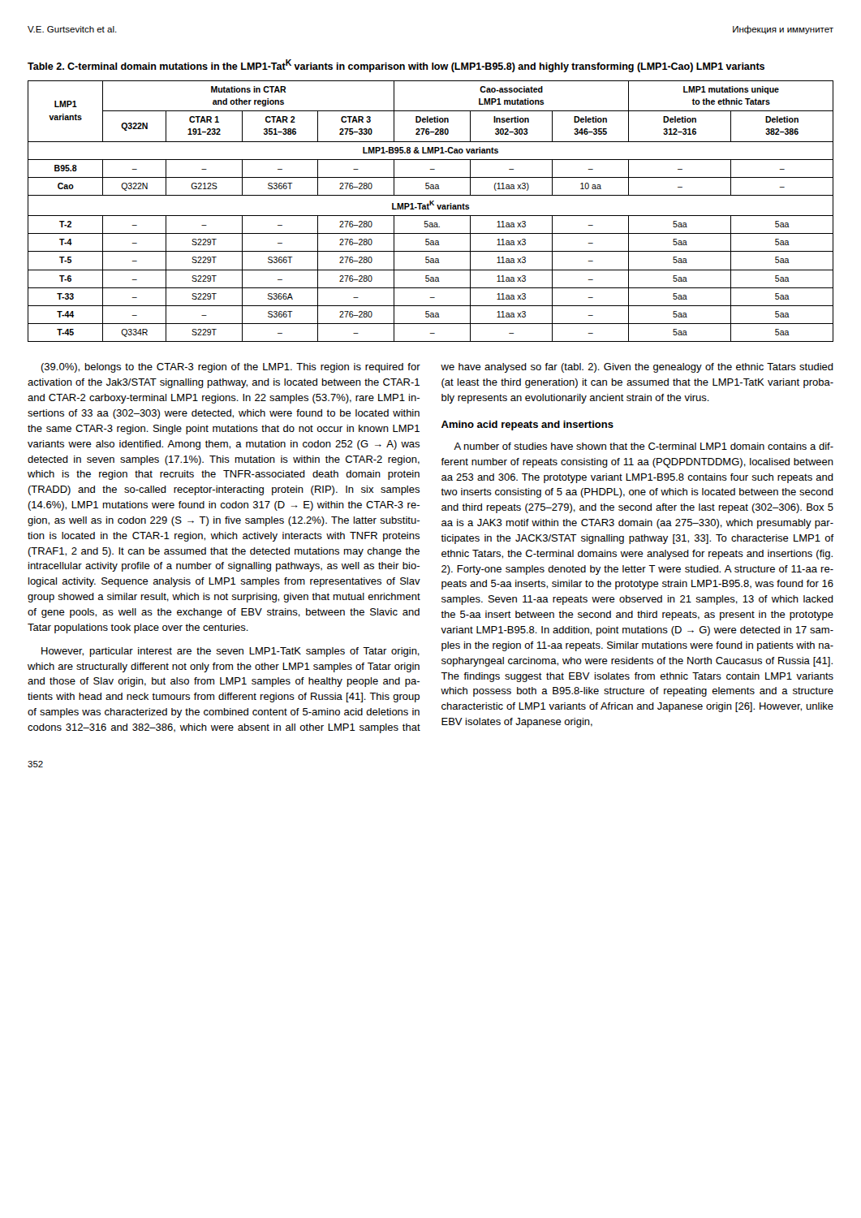V.E. Gurtsevitch et al. Инфекция и иммунитет
Table 2. C-terminal domain mutations in the LMP1-TatK variants in comparison with low (LMP1-B95.8) and highly transforming (LMP1-Cao) LMP1 variants
| LMP1 variants | Mutations in CTAR and other regions | Cao-associated LMP1 mutations | LMP1 mutations unique to the ethnic Tatars |
| --- | --- | --- | --- |
| Q322N | CTAR 1 191–232 | CTAR 2 351–386 | CTAR 3 275–330 | Deletion 276–280 | Insertion 302–303 | Deletion 346–355 | Deletion 312–316 | Deletion 382–386 |
| LMP1-B95.8 & LMP1-Cao variants |
| B95.8 | – | – | – | – | – | – | – | – | – |
| Cao | Q322N | G212S | S366T | 276–280 | 5aa | (11aa x3) | 10 aa | – | – |
| LMP1-Tat K variants |
| T-2 | – | – | – | 276–280 | 5aa. | 11aa x3 | – | 5aa | 5aa |
| T-4 | – | S229T | – | 276–280 | 5aa | 11aa x3 | – | 5aa | 5aa |
| T-5 | – | S229T | S366T | 276–280 | 5aa | 11aa x3 | – | 5aa | 5aa |
| T-6 | – | S229T | – | 276–280 | 5aa | 11aa x3 | – | 5aa | 5aa |
| T-33 | – | S229T | S366A | – | – | 11aa x3 | – | 5aa | 5aa |
| T-44 | – | – | S366T | 276–280 | 5aa | 11aa x3 | – | 5aa | 5aa |
| T-45 | Q334R | S229T | – | – | – | – | – | 5aa | 5aa |
(39.0%), belongs to the CTAR-3 region of the LMP1. This region is required for activation of the Jak3/STAT signalling pathway, and is located between the CTAR-1 and CTAR-2 carboxy-terminal LMP1 regions. In 22 samples (53.7%), rare LMP1 insertions of 33 aa (302–303) were detected, which were found to be located within the same CTAR-3 region. Single point mutations that do not occur in known LMP1 variants were also identified. Among them, a mutation in codon 252 (G → A) was detected in seven samples (17.1%). This mutation is within the CTAR-2 region, which is the region that recruits the TNFR-associated death domain protein (TRADD) and the so-called receptor-interacting protein (RIP). In six samples (14.6%), LMP1 mutations were found in codon 317 (D → E) within the CTAR-3 region, as well as in codon 229 (S → T) in five samples (12.2%). The latter substitution is located in the CTAR-1 region, which actively interacts with TNFR proteins (TRAF1, 2 and 5). It can be assumed that the detected mutations may change the intracellular activity profile of a number of signalling pathways, as well as their biological activity. Sequence analysis of LMP1 samples from representatives of Slav group showed a similar result, which is not surprising, given that mutual enrichment of gene pools, as well as the exchange of EBV strains, between the Slavic and Tatar populations took place over the centuries.
However, particular interest are the seven LMP1-TatK samples of Tatar origin, which are structurally different not only from the other LMP1 samples of Tatar origin and those of Slav origin, but also from LMP1 samples of healthy people and patients with head and neck tumours from different regions of Russia [41]. This group of samples was characterized by the combined content of 5-amino acid deletions in codons 312–316 and 382–386, which were absent in all other LMP1 samples that we have analysed so far (tabl. 2). Given the genealogy of the ethnic Tatars studied (at least the third generation) it can be assumed that the LMP1-TatK variant probably represents an evolutionarily ancient strain of the virus.
Amino acid repeats and insertions
A number of studies have shown that the C-terminal LMP1 domain contains a different number of repeats consisting of 11 aa (PQDPDNTDDMG), localised between aa 253 and 306. The prototype variant LMP1-B95.8 contains four such repeats and two inserts consisting of 5 aa (PHDPL), one of which is located between the second and third repeats (275–279), and the second after the last repeat (302–306). Box 5 aa is a JAK3 motif within the CTAR3 domain (aa 275–330), which presumably participates in the JACK3/STAT signalling pathway [31, 33]. To characterise LMP1 of ethnic Tatars, the C-terminal domains were analysed for repeats and insertions (fig. 2). Forty-one samples denoted by the letter T were studied. A structure of 11-aa repeats and 5-aa inserts, similar to the prototype strain LMP1-B95.8, was found for 16 samples. Seven 11-aa repeats were observed in 21 samples, 13 of which lacked the 5-aa insert between the second and third repeats, as present in the prototype variant LMP1-B95.8. In addition, point mutations (D → G) were detected in 17 samples in the region of 11-aa repeats. Similar mutations were found in patients with nasopharyngeal carcinoma, who were residents of the North Caucasus of Russia [41]. The findings suggest that EBV isolates from ethnic Tatars contain LMP1 variants which possess both a B95.8-like structure of repeating elements and a structure characteristic of LMP1 variants of African and Japanese origin [26]. However, unlike EBV isolates of Japanese origin,
352